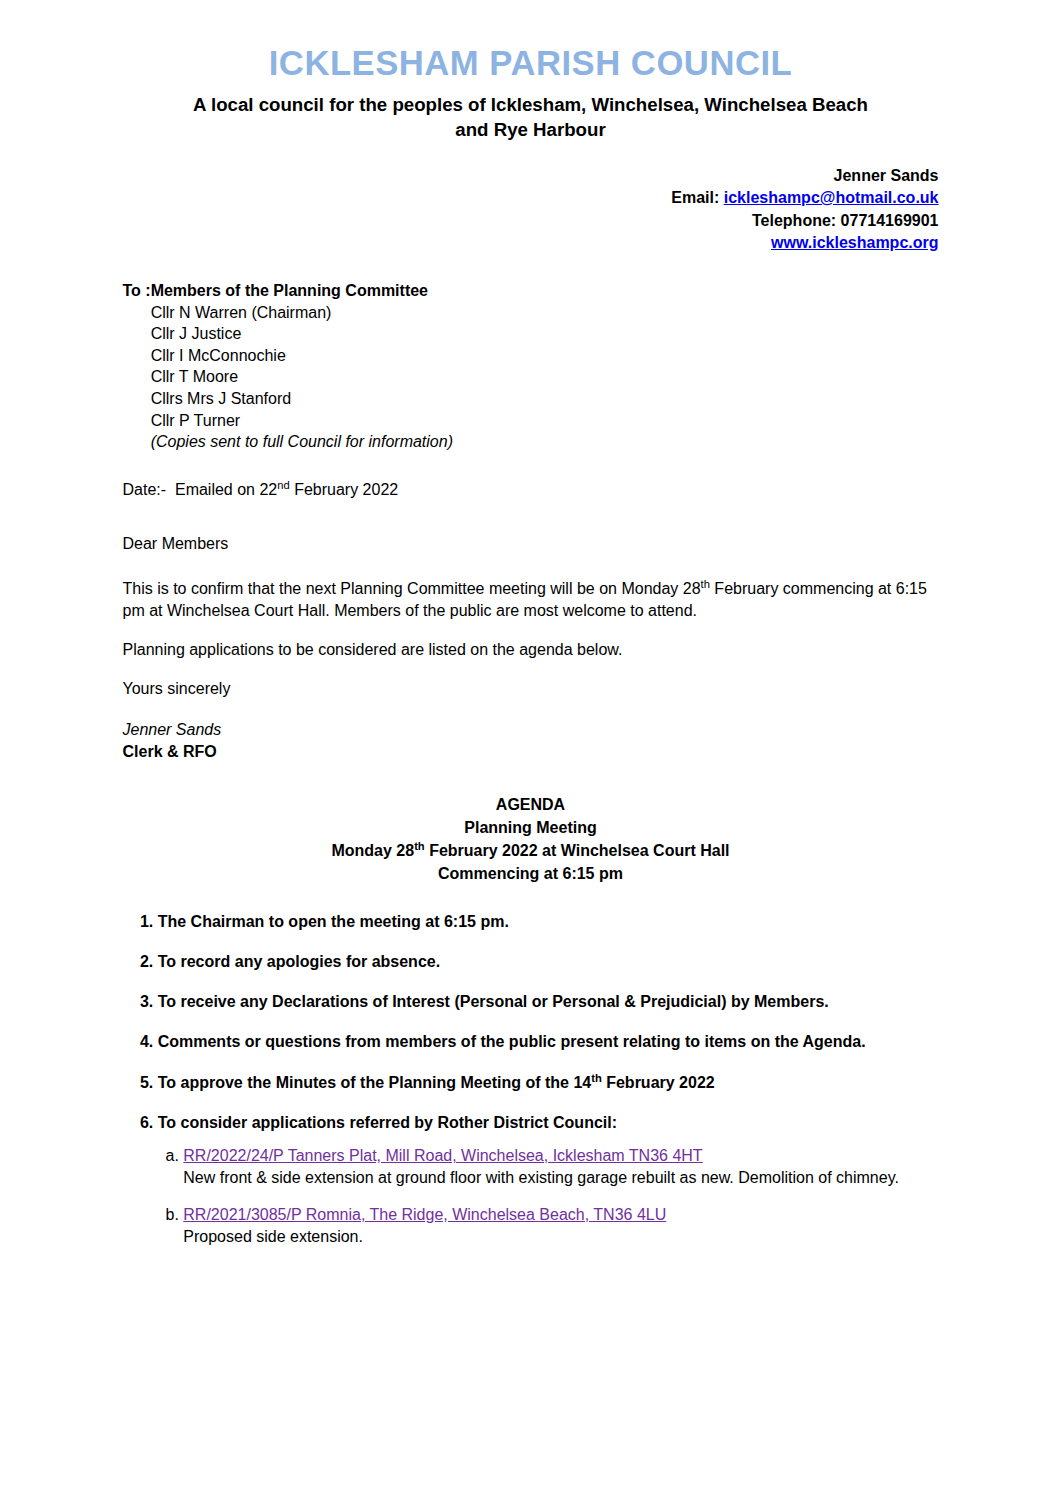ICKLESHAM PARISH COUNCIL
A local council for the peoples of Icklesham, Winchelsea, Winchelsea Beach
and Rye Harbour
Jenner Sands
Email: ickleshampc@hotmail.co.uk
Telephone: 07714169901
www.ickleshampc.org
| To : | Members of the Planning Committee Cllr N Warren (Chairman) Cllr J Justice Cllr I McConnochie Cllr T Moore Cllrs Mrs J Stanford Cllr P Turner (Copies sent to full Council for information) |
Date:- Emailed on 22nd February 2022
Dear Members
This is to confirm that the next Planning Committee meeting will be on Monday 28th February commencing at 6:15 pm at Winchelsea Court Hall. Members of the public are most welcome to attend.
Planning applications to be considered are listed on the agenda below.
Yours sincerely
Jenner Sands
Clerk & RFO
AGENDA
Planning Meeting
Monday 28th February 2022 at Winchelsea Court Hall
Commencing at 6:15 pm
The Chairman to open the meeting at 6:15 pm.
To record any apologies for absence.
To receive any Declarations of Interest (Personal or Personal & Prejudicial) by Members.
Comments or questions from members of the public present relating to items on the Agenda.
To approve the Minutes of the Planning Meeting of the 14th February 2022
To consider applications referred by Rother District Council:
RR/2022/24/P Tanners Plat, Mill Road, Winchelsea, Icklesham TN36 4HT
New front & side extension at ground floor with existing garage rebuilt as new. Demolition of chimney.
RR/2021/3085/P Romnia, The Ridge, Winchelsea Beach, TN36 4LU
Proposed side extension.